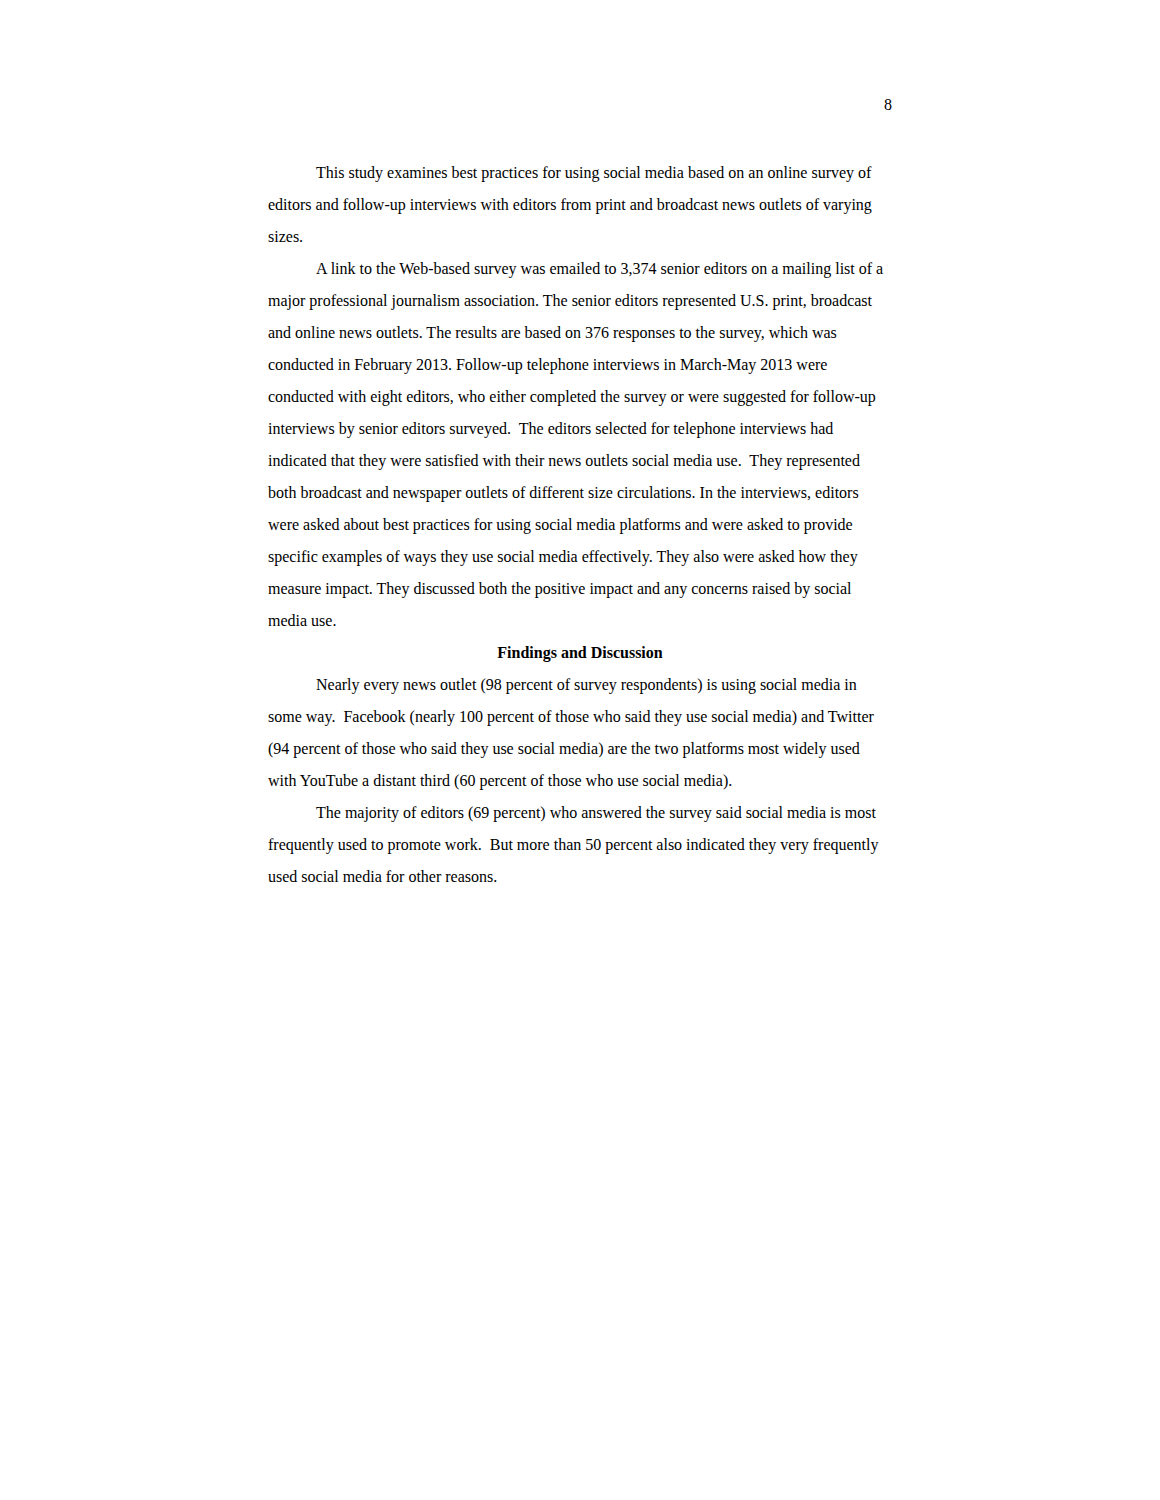8
This study examines best practices for using social media based on an online survey of editors and follow-up interviews with editors from print and broadcast news outlets of varying sizes.
A link to the Web-based survey was emailed to 3,374 senior editors on a mailing list of a major professional journalism association. The senior editors represented U.S. print, broadcast and online news outlets. The results are based on 376 responses to the survey, which was conducted in February 2013. Follow-up telephone interviews in March-May 2013 were conducted with eight editors, who either completed the survey or were suggested for follow-up interviews by senior editors surveyed. The editors selected for telephone interviews had indicated that they were satisfied with their news outlets social media use. They represented both broadcast and newspaper outlets of different size circulations. In the interviews, editors were asked about best practices for using social media platforms and were asked to provide specific examples of ways they use social media effectively. They also were asked how they measure impact. They discussed both the positive impact and any concerns raised by social media use.
Findings and Discussion
Nearly every news outlet (98 percent of survey respondents) is using social media in some way. Facebook (nearly 100 percent of those who said they use social media) and Twitter (94 percent of those who said they use social media) are the two platforms most widely used with YouTube a distant third (60 percent of those who use social media).
The majority of editors (69 percent) who answered the survey said social media is most frequently used to promote work. But more than 50 percent also indicated they very frequently used social media for other reasons.